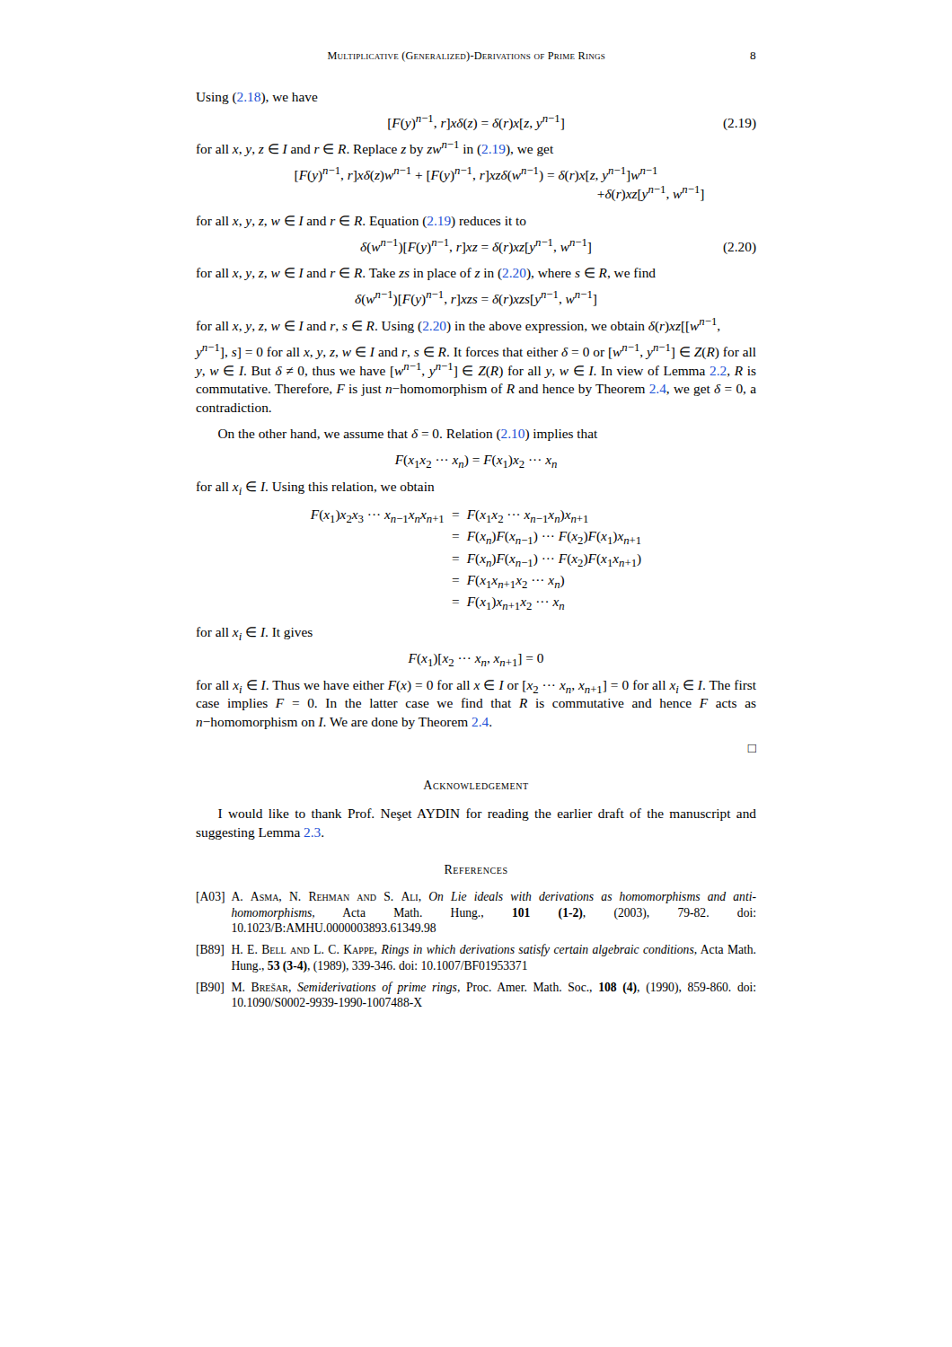Multiplicative (Generalized)-Derivations of Prime Rings 8
Using (2.18), we have
[F(y)n−1, r]xδ(z) = δ(r)x[z, yn−1] (2.19)
for all x, y, z ∈ I and r ∈ R. Replace z by zwn−1 in (2.19), we get
[F(y)n−1, r]xδ(z)wn−1 + [F(y)n−1, r]xzδ(wn−1) = δ(r)x[z, yn−1]wn−1
+δ(r)xz[yn−1, wn−1]
for all x, y, z, w ∈ I and r ∈ R. Equation (2.19) reduces it to
δ(wn−1)[F(y)n−1, r]xz = δ(r)xz[yn−1, wn−1] (2.20)
for all x, y, z, w ∈ I and r ∈ R. Take zs in place of z in (2.20), where s ∈ R, we find
δ(wn−1)[F(y)n−1, r]xzs = δ(r)xzs[yn−1, wn−1]
for all x, y, z, w ∈ I and r, s ∈ R. Using (2.20) in the above expression, we obtain δ(r)xz[[wn−1,
yn−1], s] = 0 for all x, y, z, w ∈ I and r, s ∈ R. It forces that either δ = 0 or [wn−1, yn−1] ∈ Z(R) for all y, w ∈ I. But δ ≠ 0, thus we have [wn−1, yn−1] ∈ Z(R) for all y, w ∈ I. In view of Lemma 2.2, R is commutative. Therefore, F is just n−homomorphism of R and hence by Theorem 2.4, we get δ = 0, a contradiction.
On the other hand, we assume that δ = 0. Relation (2.10) implies that
F(x1x2 ··· xn) = F(x1)x2 ··· xn
for all xi ∈ I. Using this relation, we obtain
| F ( x 1 ) x 2 x 3 ··· x n −1 x n x n +1 | = | F ( x 1 x 2 ··· x n −1 x n ) x n +1 |
| | = | F ( x n ) F ( x n −1 ) ··· F ( x 2 ) F ( x 1 ) x n +1 |
| | = | F ( x n ) F ( x n −1 ) ··· F ( x 2 ) F ( x 1 x n +1 ) |
| | = | F ( x 1 x n +1 x 2 ··· x n ) |
| | = | F ( x 1 ) x n +1 x 2 ··· x n |
for all xi ∈ I. It gives
F(x1)[x2 ··· xn, xn+1] = 0
for all xi ∈ I. Thus we have either F(x) = 0 for all x ∈ I or [x2 ··· xn, xn+1] = 0 for all xi ∈ I. The first case implies F = 0. In the latter case we find that R is commutative and hence F acts as n−homomorphism on I. We are done by Theorem 2.4.
□
Acknowledgement
I would like to thank Prof. Neşet AYDIN for reading the earlier draft of the manuscript and suggesting Lemma 2.3.
References
[A03] A. Asma, N. Rehman and S. Ali, On Lie ideals with derivations as homomorphisms and anti-homomorphisms, Acta Math. Hung., 101 (1-2), (2003), 79-82. doi: 10.1023/B:AMHU.0000003893.61349.98
[B89] H. E. Bell and L. C. Kappe, Rings in which derivations satisfy certain algebraic conditions, Acta Math. Hung., 53 (3-4), (1989), 339-346. doi: 10.1007/BF01953371
[B90] M. Brešar, Semiderivations of prime rings, Proc. Amer. Math. Soc., 108 (4), (1990), 859-860. doi: 10.1090/S0002-9939-1990-1007488-X